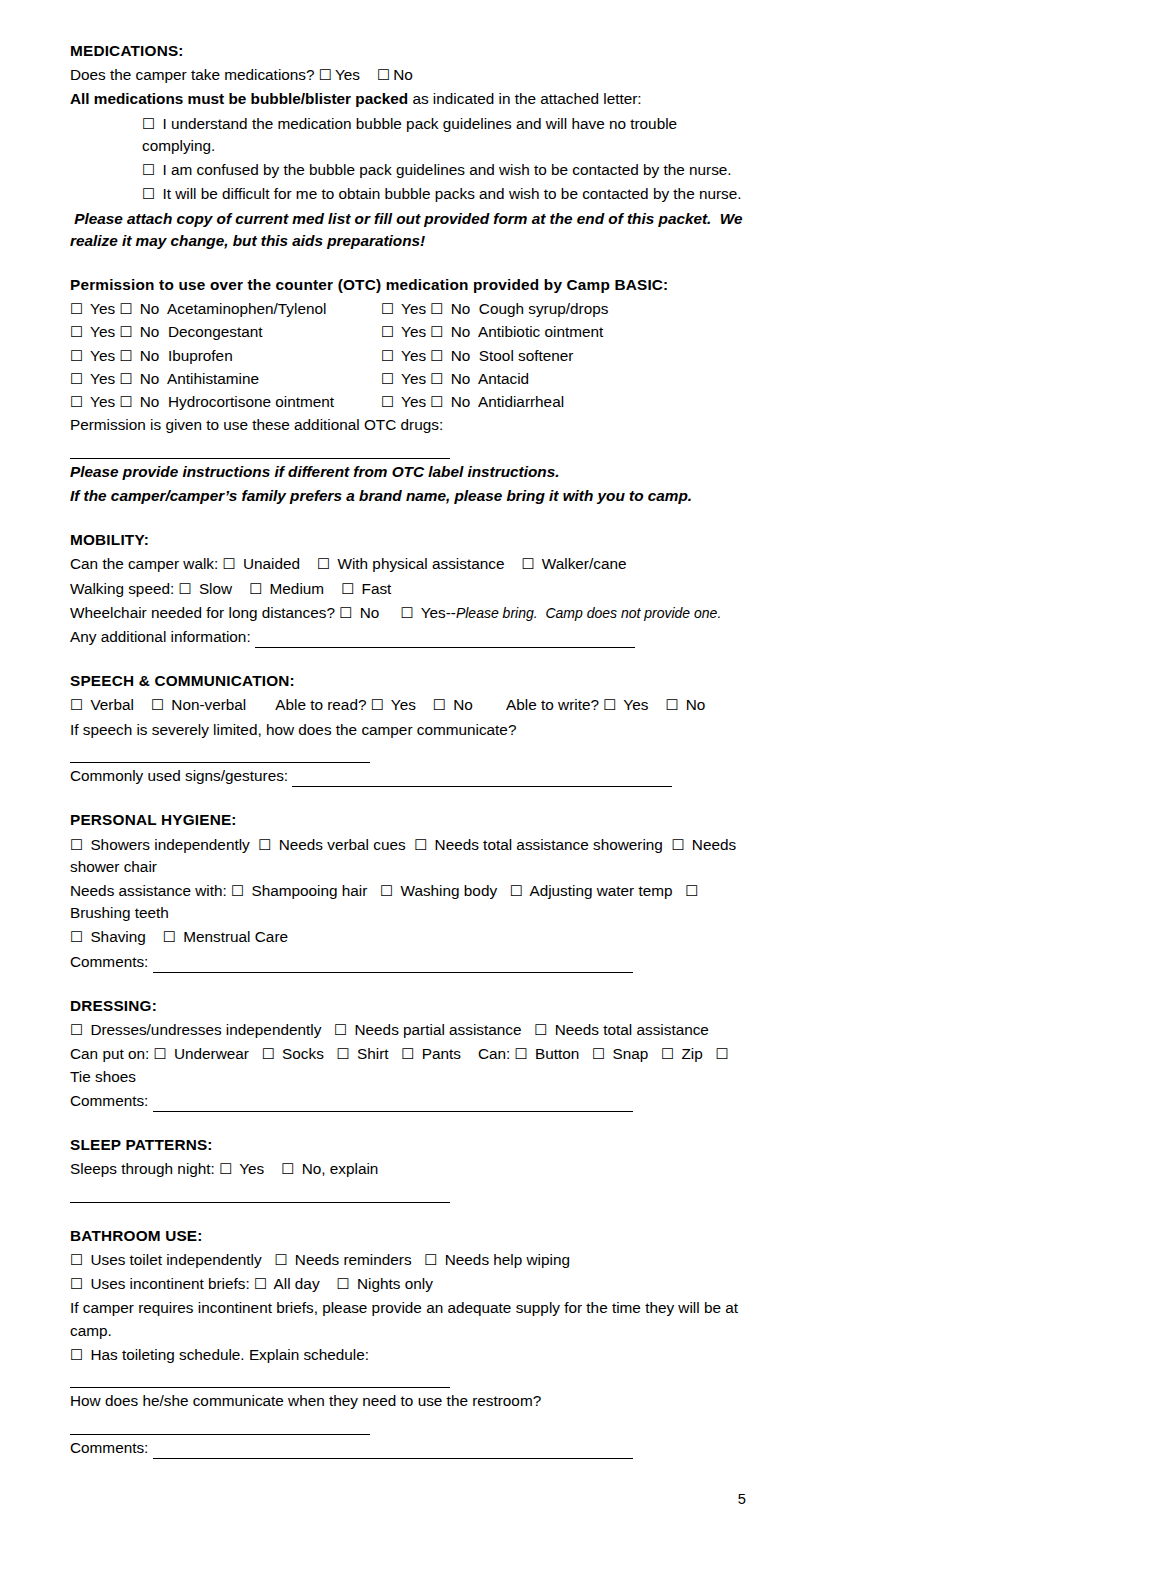MEDICATIONS:
Does the camper take medications? ☐Yes ☐No
All medications must be bubble/blister packed as indicated in the attached letter:
☐ I understand the medication bubble pack guidelines and will have no trouble complying.
☐ I am confused by the bubble pack guidelines and wish to be contacted by the nurse.
☐ It will be difficult for me to obtain bubble packs and wish to be contacted by the nurse.
Please attach copy of current med list or fill out provided form at the end of this packet. We realize it may change, but this aids preparations!
Permission to use over the counter (OTC) medication provided by Camp BASIC:
| ☐ Yes ☐ No Acetaminophen/Tylenol | ☐ Yes ☐ No Cough syrup/drops |
| ☐ Yes ☐ No Decongestant | ☐ Yes ☐ No Antibiotic ointment |
| ☐ Yes ☐ No Ibuprofen | ☐ Yes ☐ No Stool softener |
| ☐ Yes ☐ No Antihistamine | ☐ Yes ☐ No Antacid |
| ☐ Yes ☐ No Hydrocortisone ointment | ☐ Yes ☐ No Antidiarrheal |
Permission is given to use these additional OTC drugs:
Please provide instructions if different from OTC label instructions.
If the camper/camper’s family prefers a brand name, please bring it with you to camp.
MOBILITY:
Can the camper walk: ☐ Unaided ☐ With physical assistance ☐ Walker/cane
Walking speed: ☐ Slow ☐ Medium ☐ Fast
Wheelchair needed for long distances? ☐ No ☐ Yes--Please bring. Camp does not provide one.
Any additional information:
SPEECH & COMMUNICATION:
☐ Verbal ☐ Non-verbal Able to read? ☐ Yes ☐ No Able to write? ☐ Yes ☐ No
If speech is severely limited, how does the camper communicate?
Commonly used signs/gestures:
PERSONAL HYGIENE:
☐ Showers independently ☐ Needs verbal cues ☐ Needs total assistance showering ☐ Needs shower chair
Needs assistance with: ☐ Shampooing hair ☐ Washing body ☐ Adjusting water temp ☐ Brushing teeth
☐ Shaving ☐ Menstrual Care
Comments:
DRESSING:
☐ Dresses/undresses independently ☐ Needs partial assistance ☐ Needs total assistance
Can put on: ☐ Underwear ☐ Socks ☐ Shirt ☐ Pants Can: ☐ Button ☐ Snap ☐ Zip ☐ Tie shoes
Comments:
SLEEP PATTERNS:
Sleeps through night: ☐ Yes ☐ No, explain
BATHROOM USE:
☐ Uses toilet independently ☐ Needs reminders ☐ Needs help wiping
☐ Uses incontinent briefs: ☐ All day ☐ Nights only
If camper requires incontinent briefs, please provide an adequate supply for the time they will be at camp.
☐ Has toileting schedule. Explain schedule:
How does he/she communicate when they need to use the restroom?
Comments:
5